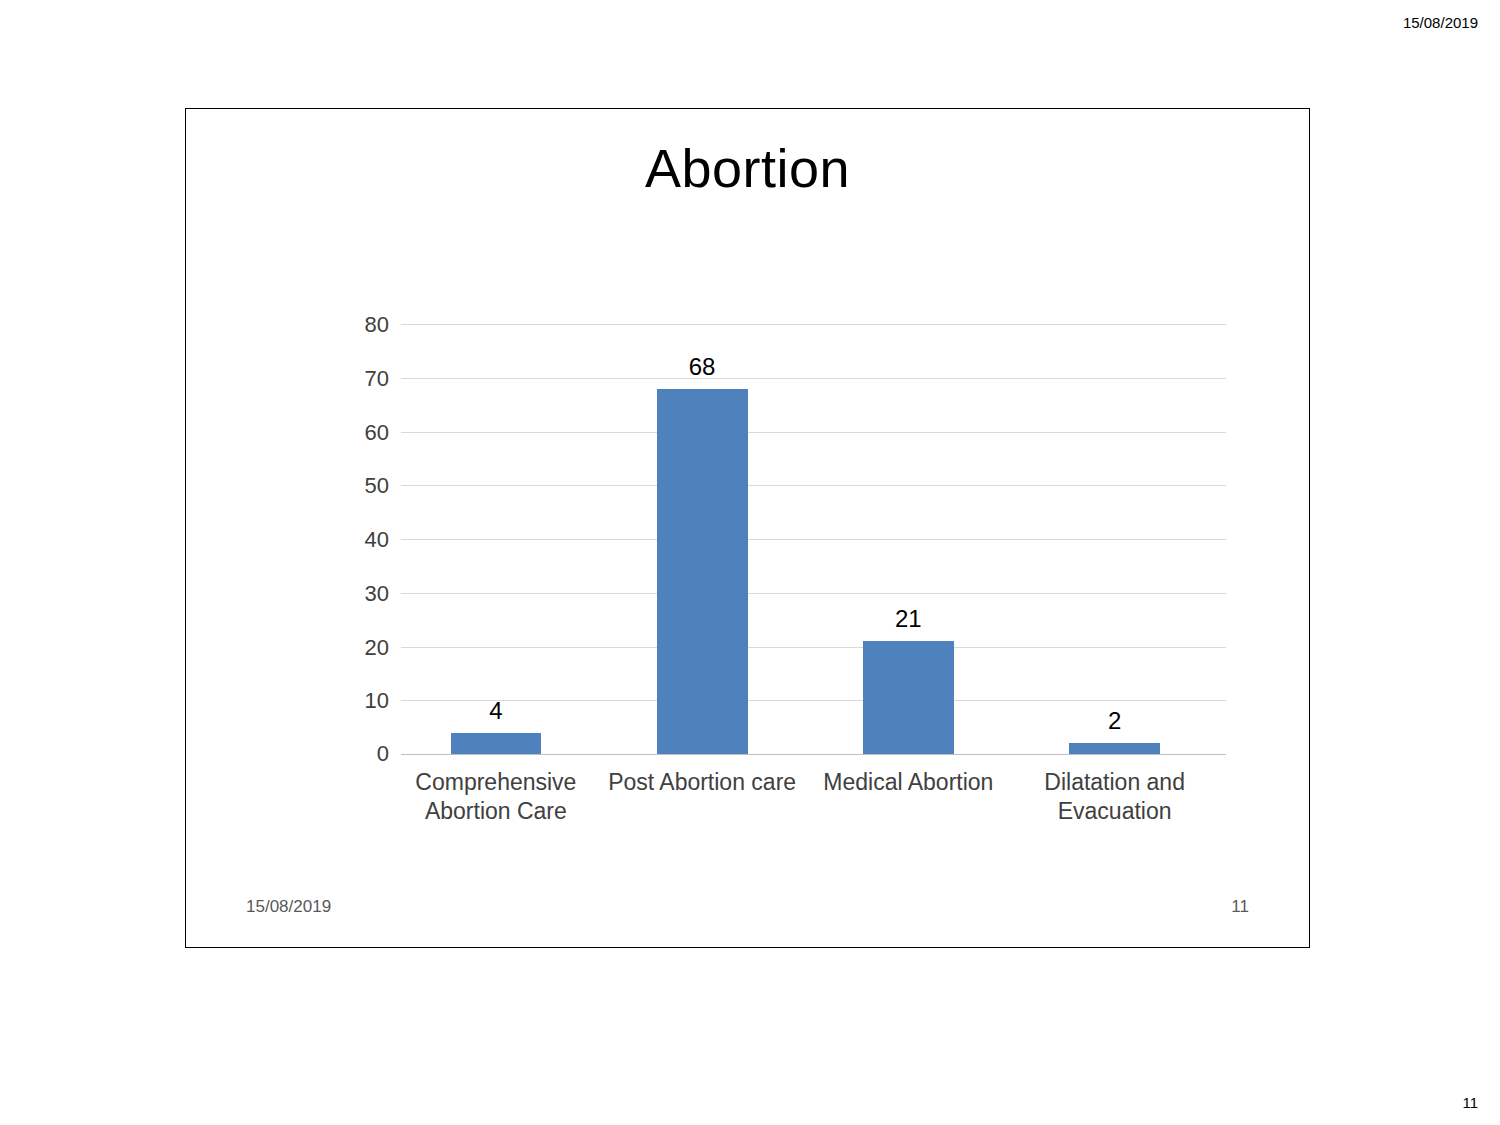15/08/2019
Abortion
80
70
60
50
40
30
20
10
0
4
Comprehensive
Abortion Care
68
Post Abortion care
21
Medical Abortion
2
Dilatation and
Evacuation
15/08/2019
11
11